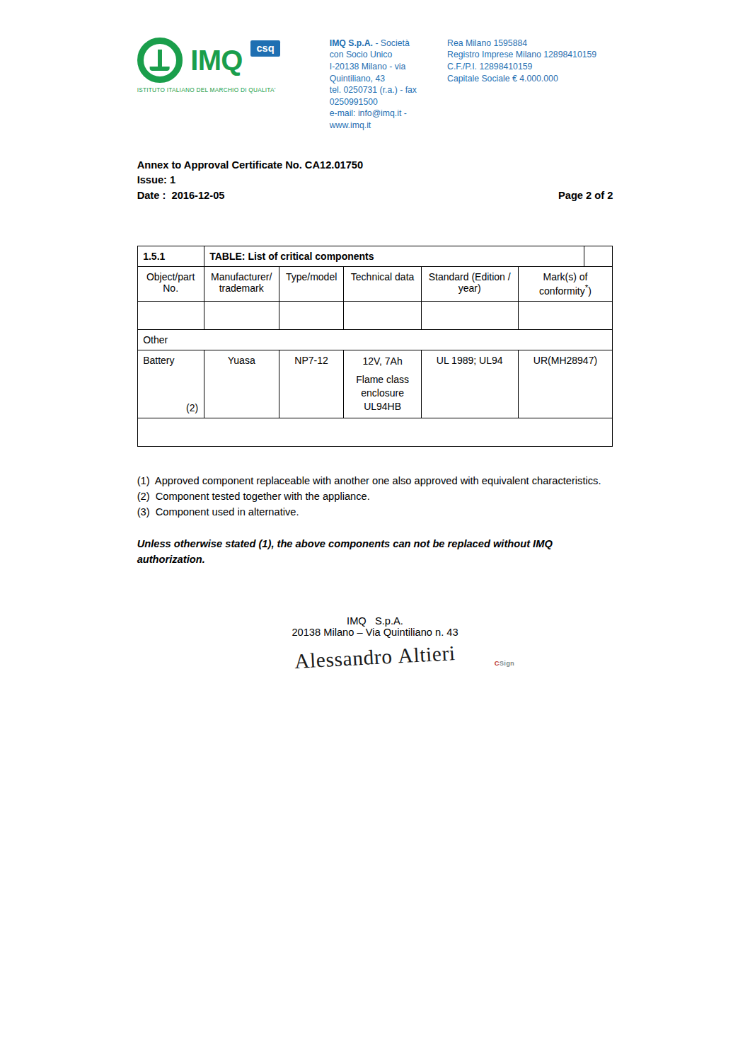IMQ
csq
ISTITUTO ITALIANO DEL MARCHIO DI QUALITA'
IMQ S.p.A. - Società con Socio Unico
I-20138 Milano - via Quintiliano, 43
tel. 0250731 (r.a.) - fax 0250991500
e-mail: info@imq.it - www.imq.it
Rea Milano 1595884
Registro Imprese Milano 12898410159
C.F./P.I. 12898410159
Capitale Sociale € 4.000.000
Annex to Approval Certificate No. CA12.01750
Issue: 1
Date : 2016-12-05 Page 2 of 2
| 1.5.1 | TABLE: List of critical components | |
| Object/part No. | Manufacturer/ trademark | Type/model | Technical data | Standard (Edition / year) | Mark(s) of conformity * ) |
| Other |
| Battery (2) | Yuasa | NP7-12 | 12V, 7Ah Flame class enclosure UL94HB | UL 1989; UL94 | UR(MH28947) |
(1) Approved component replaceable with another one also approved with equivalent characteristics.
(2) Component tested together with the appliance.
(3) Component used in alternative.
Unless otherwise stated (1), the above components can not be replaced without IMQ authorization.
IMQ S.p.A.
20138 Milano – Via Quintiliano n. 43
Alessandro Altieri CSign